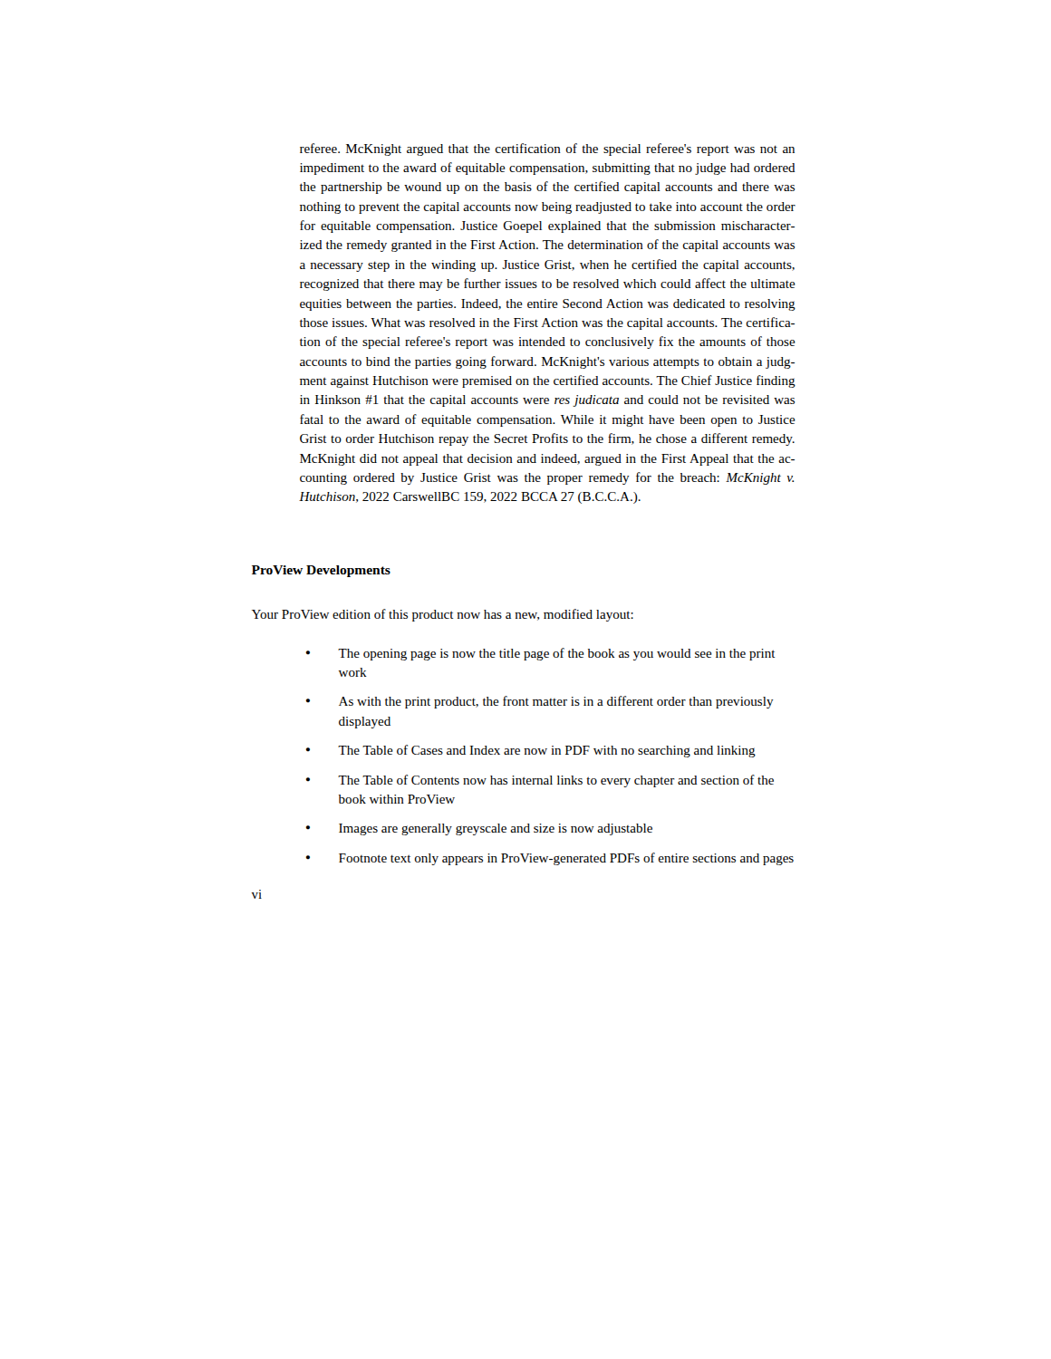referee. McKnight argued that the certification of the special referee's report was not an impediment to the award of equitable compensation, submitting that no judge had ordered the partnership be wound up on the basis of the certified capital accounts and there was nothing to prevent the capital accounts now being readjusted to take into account the order for equitable compensation. Justice Goepel explained that the submission mischaracterized the remedy granted in the First Action. The determination of the capital accounts was a necessary step in the winding up. Justice Grist, when he certified the capital accounts, recognized that there may be further issues to be resolved which could affect the ultimate equities between the parties. Indeed, the entire Second Action was dedicated to resolving those issues. What was resolved in the First Action was the capital accounts. The certification of the special referee's report was intended to conclusively fix the amounts of those accounts to bind the parties going forward. McKnight's various attempts to obtain a judgment against Hutchison were premised on the certified accounts. The Chief Justice finding in Hinkson #1 that the capital accounts were res judicata and could not be revisited was fatal to the award of equitable compensation. While it might have been open to Justice Grist to order Hutchison repay the Secret Profits to the firm, he chose a different remedy. McKnight did not appeal that decision and indeed, argued in the First Appeal that the accounting ordered by Justice Grist was the proper remedy for the breach: McKnight v. Hutchison, 2022 CarswellBC 159, 2022 BCCA 27 (B.C.C.A.).
ProView Developments
Your ProView edition of this product now has a new, modified layout:
The opening page is now the title page of the book as you would see in the print work
As with the print product, the front matter is in a different order than previously displayed
The Table of Cases and Index are now in PDF with no searching and linking
The Table of Contents now has internal links to every chapter and section of the book within ProView
Images are generally greyscale and size is now adjustable
Footnote text only appears in ProView-generated PDFs of entire sections and pages
vi